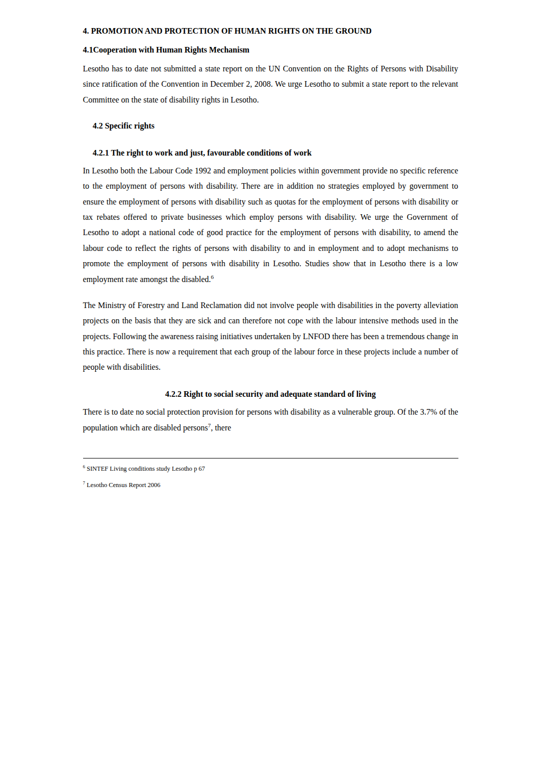4. PROMOTION AND PROTECTION OF HUMAN RIGHTS ON THE GROUND
4.1Cooperation with Human Rights Mechanism
Lesotho has to date not submitted a state report on the UN Convention on the Rights of Persons with Disability since ratification of the Convention in December 2, 2008. We urge Lesotho to submit a state report to the relevant Committee on the state of disability rights in Lesotho.
4.2 Specific rights
4.2.1 The right to work and just, favourable conditions of work
In Lesotho both the Labour Code 1992 and employment policies within government provide no specific reference to the employment of persons with disability. There are in addition no strategies employed by government to ensure the employment of persons with disability such as quotas for the employment of persons with disability or tax rebates offered to private businesses which employ persons with disability. We urge the Government of Lesotho to adopt a national code of good practice for the employment of persons with disability, to amend the labour code to reflect the rights of persons with disability to and in employment and to adopt mechanisms to promote the employment of persons with disability in Lesotho. Studies show that in Lesotho there is a low employment rate amongst the disabled.6
The Ministry of Forestry and Land Reclamation did not involve people with disabilities in the poverty alleviation projects on the basis that they are sick and can therefore not cope with the labour intensive methods used in the projects. Following the awareness raising initiatives undertaken by LNFOD there has been a tremendous change in this practice. There is now a requirement that each group of the labour force in these projects include a number of people with disabilities.
4.2.2 Right to social security and adequate standard of living
There is to date no social protection provision for persons with disability as a vulnerable group. Of the 3.7% of the population which are disabled persons7, there
6 SINTEF Living conditions study Lesotho p 67
7 Lesotho Census Report 2006